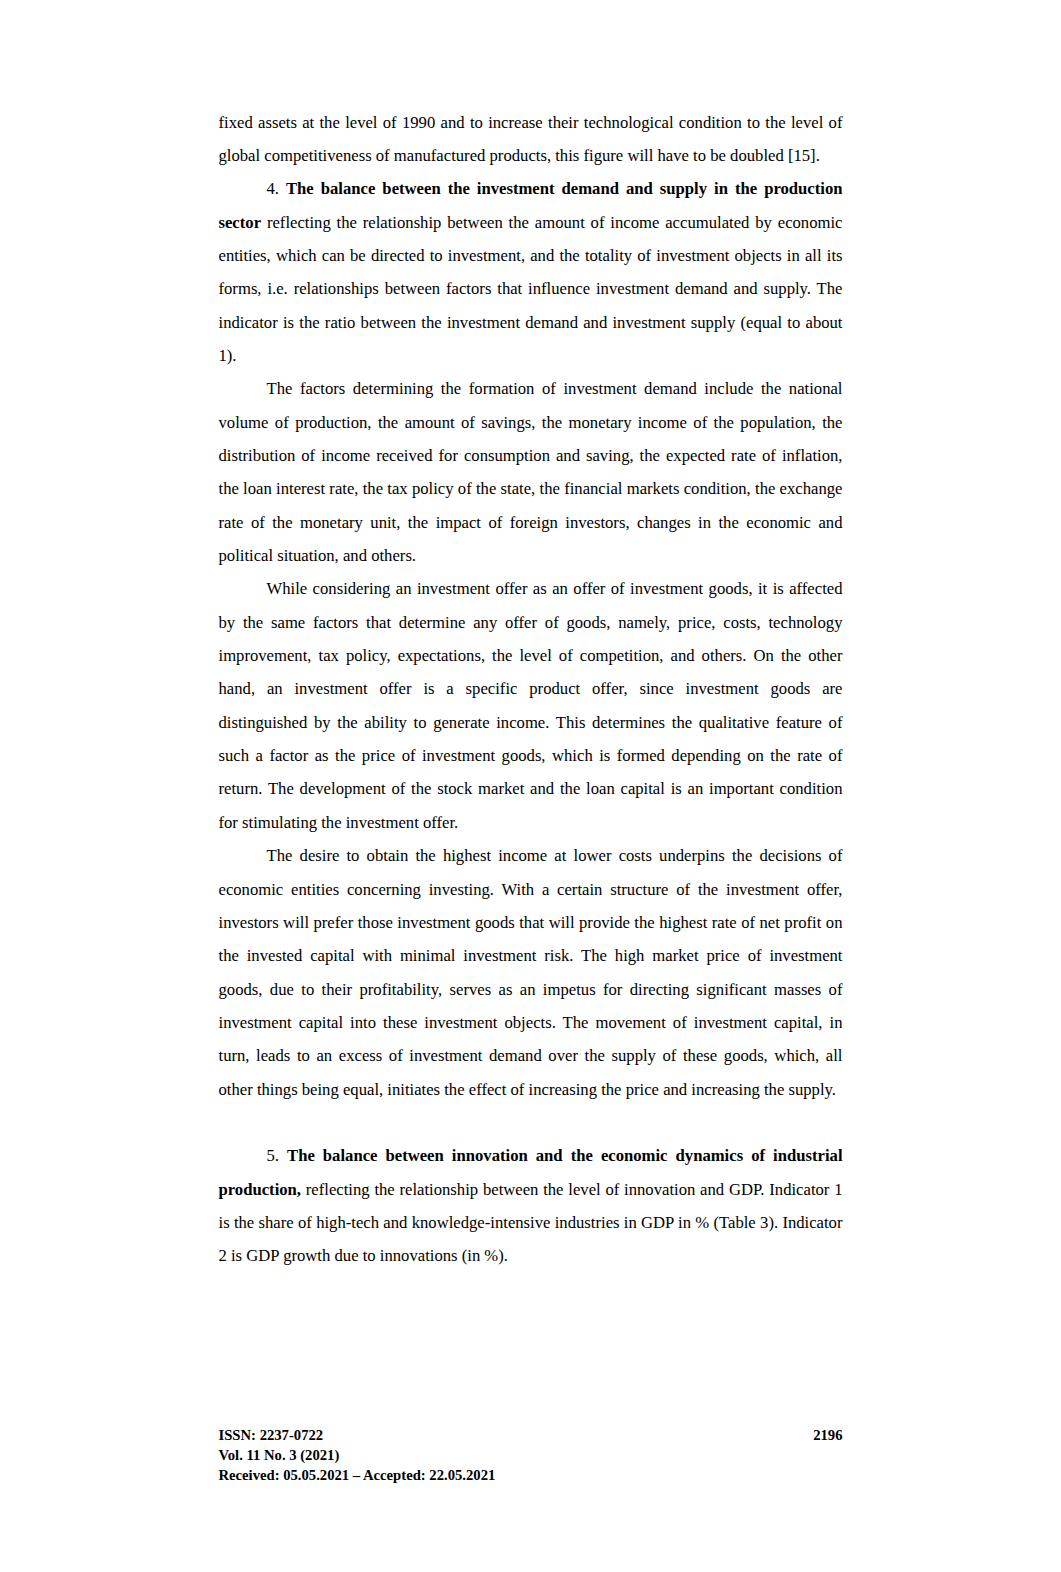fixed assets at the level of 1990 and to increase their technological condition to the level of global competitiveness of manufactured products, this figure will have to be doubled [15].
4. The balance between the investment demand and supply in the production sector reflecting the relationship between the amount of income accumulated by economic entities, which can be directed to investment, and the totality of investment objects in all its forms, i.e. relationships between factors that influence investment demand and supply. The indicator is the ratio between the investment demand and investment supply (equal to about 1).
The factors determining the formation of investment demand include the national volume of production, the amount of savings, the monetary income of the population, the distribution of income received for consumption and saving, the expected rate of inflation, the loan interest rate, the tax policy of the state, the financial markets condition, the exchange rate of the monetary unit, the impact of foreign investors, changes in the economic and political situation, and others.
While considering an investment offer as an offer of investment goods, it is affected by the same factors that determine any offer of goods, namely, price, costs, technology improvement, tax policy, expectations, the level of competition, and others. On the other hand, an investment offer is a specific product offer, since investment goods are distinguished by the ability to generate income. This determines the qualitative feature of such a factor as the price of investment goods, which is formed depending on the rate of return. The development of the stock market and the loan capital is an important condition for stimulating the investment offer.
The desire to obtain the highest income at lower costs underpins the decisions of economic entities concerning investing. With a certain structure of the investment offer, investors will prefer those investment goods that will provide the highest rate of net profit on the invested capital with minimal investment risk. The high market price of investment goods, due to their profitability, serves as an impetus for directing significant masses of investment capital into these investment objects. The movement of investment capital, in turn, leads to an excess of investment demand over the supply of these goods, which, all other things being equal, initiates the effect of increasing the price and increasing the supply.
5. The balance between innovation and the economic dynamics of industrial production, reflecting the relationship between the level of innovation and GDP. Indicator 1 is the share of high-tech and knowledge-intensive industries in GDP in % (Table 3). Indicator 2 is GDP growth due to innovations (in %).
ISSN: 2237-0722
Vol. 11 No. 3 (2021)
Received: 05.05.2021 – Accepted: 22.05.2021
2196